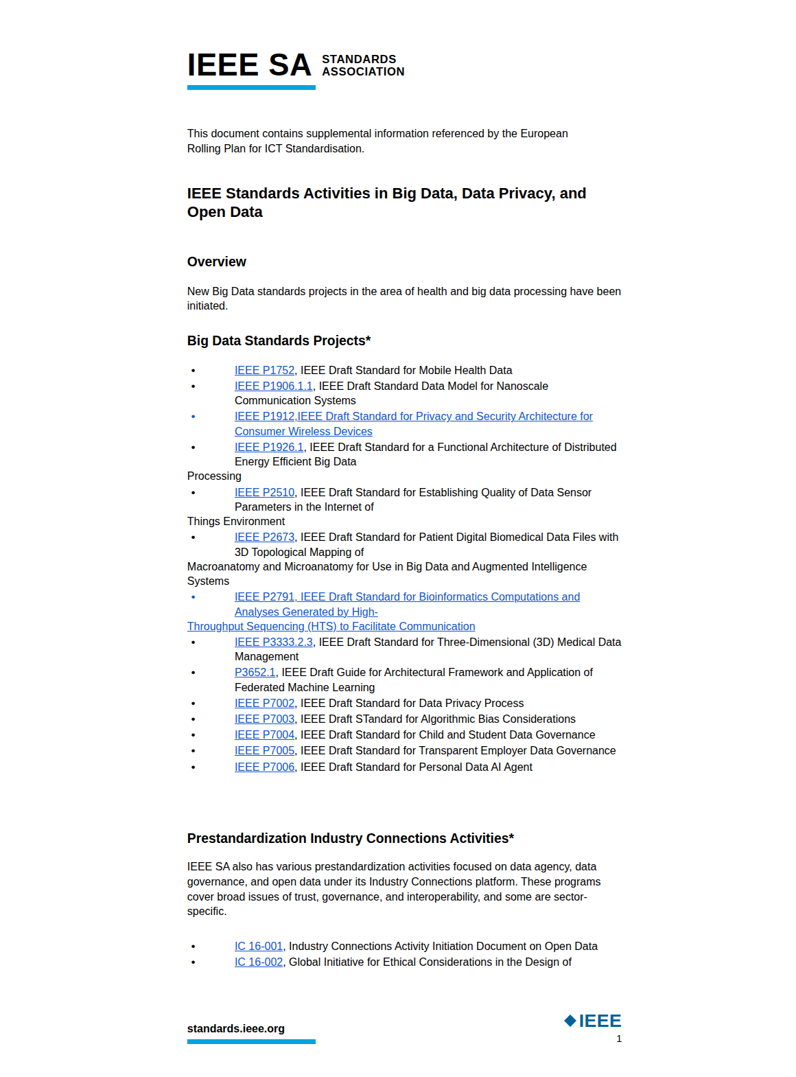IEEE SA
STANDARDS
ASSOCIATION
This document contains supplemental information referenced by the European Rolling Plan for ICT Standardisation.
IEEE Standards Activities in Big Data, Data Privacy, and Open Data
Overview
New Big Data standards projects in the area of health and big data processing have been initiated.
Big Data Standards Projects*
IEEE P1752, IEEE Draft Standard for Mobile Health Data
IEEE P1906.1.1, IEEE Draft Standard Data Model for Nanoscale Communication Systems
IEEE P1912,IEEE Draft Standard for Privacy and Security Architecture for Consumer Wireless Devices
IEEE P1926.1, IEEE Draft Standard for a Functional Architecture of Distributed Energy Efficient Big Data Processing
IEEE P2510, IEEE Draft Standard for Establishing Quality of Data Sensor Parameters in the Internet of Things Environment
IEEE P2673, IEEE Draft Standard for Patient Digital Biomedical Data Files with 3D Topological Mapping of Macroanatomy and Microanatomy for Use in Big Data and Augmented Intelligence Systems
IEEE P2791, IEEE Draft Standard for Bioinformatics Computations and Analyses Generated by High-Throughput Sequencing (HTS) to Facilitate Communication
IEEE P3333.2.3, IEEE Draft Standard for Three-Dimensional (3D) Medical Data Management
P3652.1, IEEE Draft Guide for Architectural Framework and Application of Federated Machine Learning
IEEE P7002, IEEE Draft Standard for Data Privacy Process
IEEE P7003, IEEE Draft STandard for Algorithmic Bias Considerations
IEEE P7004, IEEE Draft Standard for Child and Student Data Governance
IEEE P7005, IEEE Draft Standard for Transparent Employer Data Governance
IEEE P7006, IEEE Draft Standard for Personal Data AI Agent
Prestandardization Industry Connections Activities*
IEEE SA also has various prestandardization activities focused on data agency, data governance, and open data under its Industry Connections platform. These programs cover broad issues of trust, governance, and interoperability, and some are sector-specific.
IC 16-001, Industry Connections Activity Initiation Document on Open Data
IC 16-002, Global Initiative for Ethical Considerations in the Design of
standards.ieee.org
IEEE
1